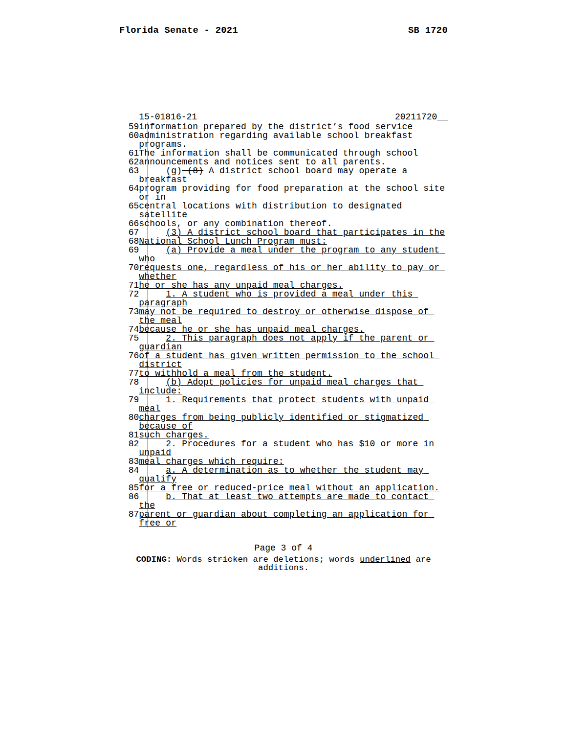Florida Senate - 2021
SB 1720
15-01816-21 20211720__
| 59 | information prepared by the district’s food service |
| 60 | administration regarding available school breakfast programs. |
| 61 | The information shall be communicated through school |
| 62 | announcements and notices sent to all parents. |
| 63 | (g) (8) A district school board may operate a breakfast |
| 64 | program providing for food preparation at the school site or in |
| 65 | central locations with distribution to designated satellite |
| 66 | schools, or any combination thereof. |
| 67 | (3) A district school board that participates in the |
| 68 | National School Lunch Program must: |
| 69 | (a) Provide a meal under the program to any student who |
| 70 | requests one, regardless of his or her ability to pay or whether |
| 71 | he or she has any unpaid meal charges. |
| 72 | 1. A student who is provided a meal under this paragraph |
| 73 | may not be required to destroy or otherwise dispose of the meal |
| 74 | because he or she has unpaid meal charges. |
| 75 | 2. This paragraph does not apply if the parent or guardian |
| 76 | of a student has given written permission to the school district |
| 77 | to withhold a meal from the student. |
| 78 | (b) Adopt policies for unpaid meal charges that include: |
| 79 | 1. Requirements that protect students with unpaid meal |
| 80 | charges from being publicly identified or stigmatized because of |
| 81 | such charges. |
| 82 | 2. Procedures for a student who has $10 or more in unpaid |
| 83 | meal charges which require: |
| 84 | a. A determination as to whether the student may qualify |
| 85 | for a free or reduced-price meal without an application. |
| 86 | b. That at least two attempts are made to contact the |
| 87 | parent or guardian about completing an application for free or |
Page 3 of 4
CODING: Words stricken are deletions; words underlined are additions.